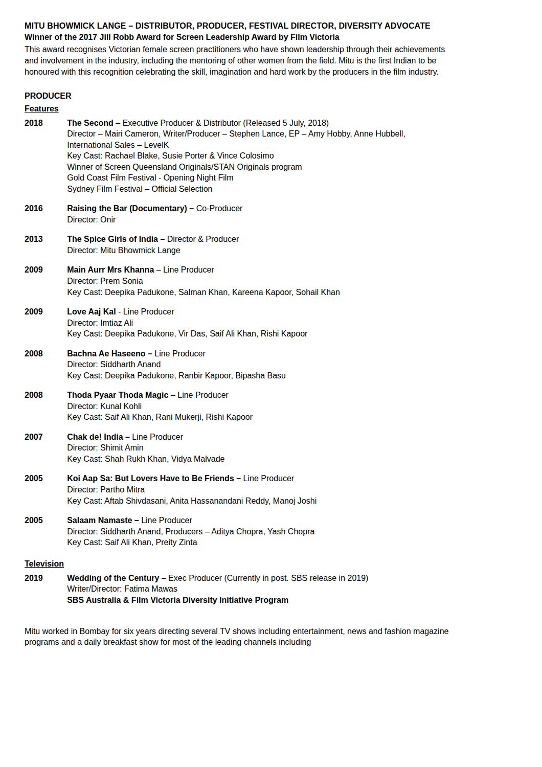MITU BHOWMICK LANGE – DISTRIBUTOR, PRODUCER, FESTIVAL DIRECTOR, DIVERSITY ADVOCATE
Winner of the 2017 Jill Robb Award for Screen Leadership Award by Film Victoria
This award recognises Victorian female screen practitioners who have shown leadership through their achievements and involvement in the industry, including the mentoring of other women from the field. Mitu is the first Indian to be honoured with this recognition celebrating the skill, imagination and hard work by the producers in the film industry.
PRODUCER
Features
| 2018 | The Second – Executive Producer & Distributor (Released 5 July, 2018) Director – Mairi Cameron, Writer/Producer – Stephen Lance, EP – Amy Hobby, Anne Hubbell, International Sales – LevelK Key Cast: Rachael Blake, Susie Porter & Vince Colosimo Winner of Screen Queensland Originals/STAN Originals program Gold Coast Film Festival - Opening Night Film Sydney Film Festival – Official Selection |
| 2016 | Raising the Bar (Documentary) – Co-Producer Director: Onir |
| 2013 | The Spice Girls of India – Director & Producer Director: Mitu Bhowmick Lange |
| 2009 | Main Aurr Mrs Khanna – Line Producer Director: Prem Sonia Key Cast: Deepika Padukone, Salman Khan, Kareena Kapoor, Sohail Khan |
| 2009 | Love Aaj Kal - Line Producer Director: Imtiaz Ali Key Cast: Deepika Padukone, Vir Das, Saif Ali Khan, Rishi Kapoor |
| 2008 | Bachna Ae Haseeno – Line Producer Director: Siddharth Anand Key Cast: Deepika Padukone, Ranbir Kapoor, Bipasha Basu |
| 2008 | Thoda Pyaar Thoda Magic – Line Producer Director: Kunal Kohli Key Cast: Saif Ali Khan, Rani Mukerji, Rishi Kapoor |
| 2007 | Chak de! India – Line Producer Director: Shimit Amin Key Cast: Shah Rukh Khan, Vidya Malvade |
| 2005 | Koi Aap Sa: But Lovers Have to Be Friends – Line Producer Director: Partho Mitra Key Cast: Aftab Shivdasani, Anita Hassanandani Reddy, Manoj Joshi |
| 2005 | Salaam Namaste – Line Producer Director: Siddharth Anand, Producers – Aditya Chopra, Yash Chopra Key Cast: Saif Ali Khan, Preity Zinta |
Television
| 2019 | Wedding of the Century – Exec Producer (Currently in post. SBS release in 2019) Writer/Director: Fatima Mawas SBS Australia & Film Victoria Diversity Initiative Program |
Mitu worked in Bombay for six years directing several TV shows including entertainment, news and fashion magazine programs and a daily breakfast show for most of the leading channels including